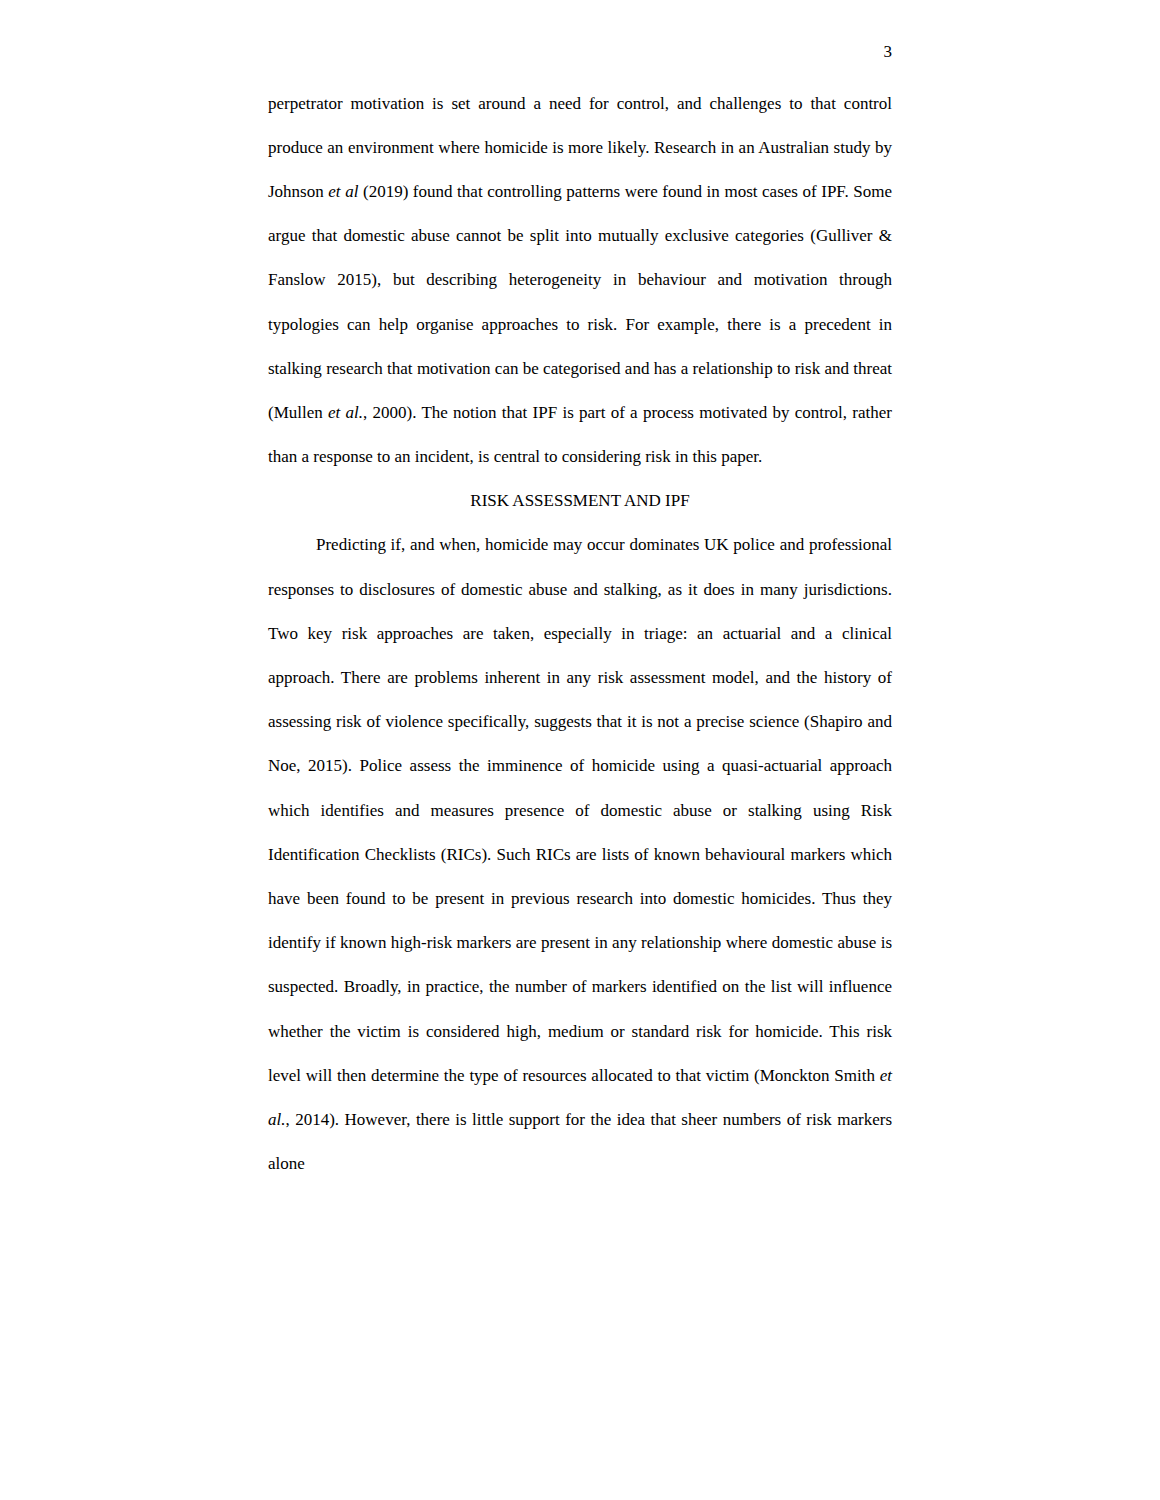3
perpetrator motivation is set around a need for control, and challenges to that control produce an environment where homicide is more likely. Research in an Australian study by Johnson et al (2019) found that controlling patterns were found in most cases of IPF. Some argue that domestic abuse cannot be split into mutually exclusive categories (Gulliver & Fanslow 2015), but describing heterogeneity in behaviour and motivation through typologies can help organise approaches to risk. For example, there is a precedent in stalking research that motivation can be categorised and has a relationship to risk and threat (Mullen et al., 2000). The notion that IPF is part of a process motivated by control, rather than a response to an incident, is central to considering risk in this paper.
RISK ASSESSMENT AND IPF
Predicting if, and when, homicide may occur dominates UK police and professional responses to disclosures of domestic abuse and stalking, as it does in many jurisdictions. Two key risk approaches are taken, especially in triage: an actuarial and a clinical approach. There are problems inherent in any risk assessment model, and the history of assessing risk of violence specifically, suggests that it is not a precise science (Shapiro and Noe, 2015). Police assess the imminence of homicide using a quasi-actuarial approach which identifies and measures presence of domestic abuse or stalking using Risk Identification Checklists (RICs). Such RICs are lists of known behavioural markers which have been found to be present in previous research into domestic homicides. Thus they identify if known high-risk markers are present in any relationship where domestic abuse is suspected. Broadly, in practice, the number of markers identified on the list will influence whether the victim is considered high, medium or standard risk for homicide. This risk level will then determine the type of resources allocated to that victim (Monckton Smith et al., 2014). However, there is little support for the idea that sheer numbers of risk markers alone